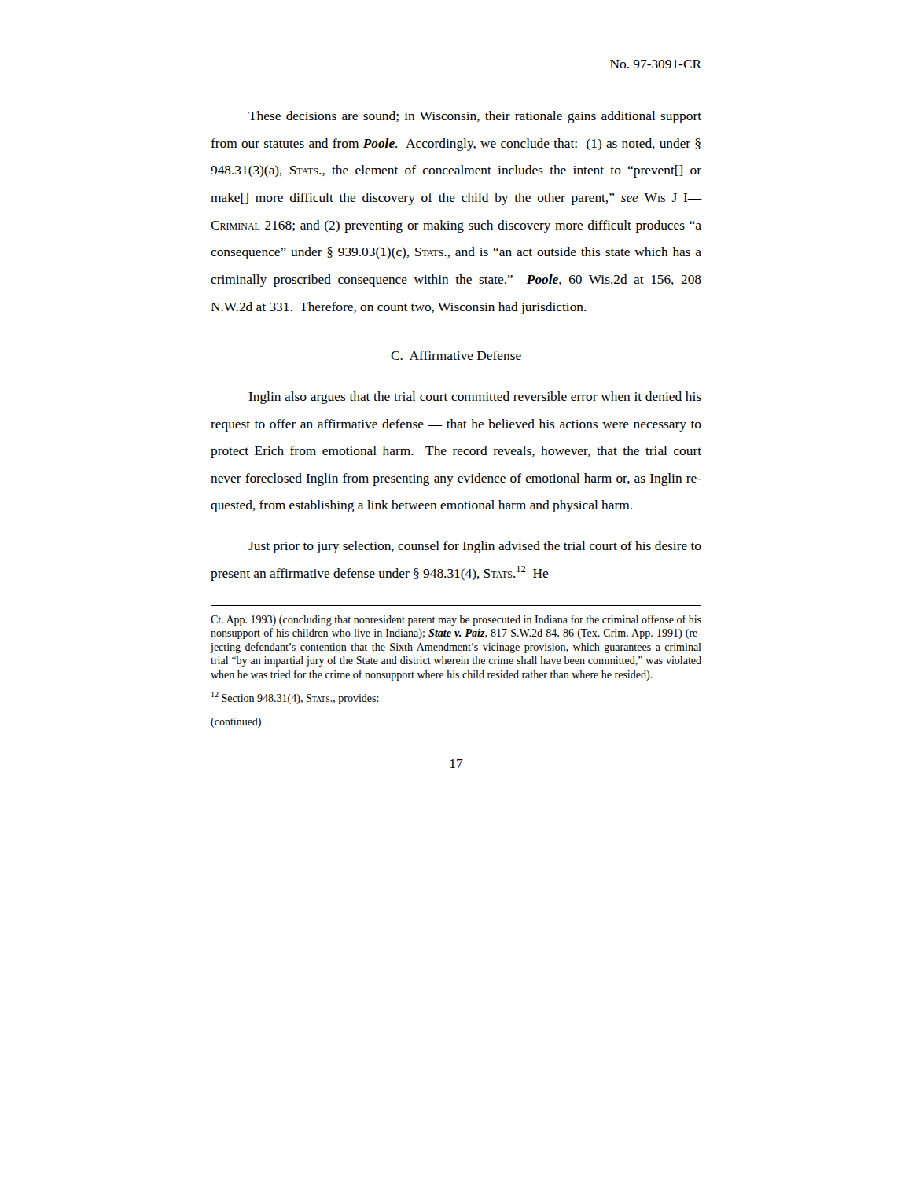No. 97-3091-CR
These decisions are sound; in Wisconsin, their rationale gains additional support from our statutes and from Poole. Accordingly, we conclude that: (1) as noted, under § 948.31(3)(a), Stats., the element of concealment includes the intent to “prevent[] or make[] more difficult the discovery of the child by the other parent,” see Wis J I—Criminal 2168; and (2) preventing or making such discovery more difficult produces “a consequence” under § 939.03(1)(c), Stats., and is “an act outside this state which has a criminally proscribed consequence within the state.” Poole, 60 Wis.2d at 156, 208 N.W.2d at 331. Therefore, on count two, Wisconsin had jurisdiction.
C. Affirmative Defense
Inglin also argues that the trial court committed reversible error when it denied his request to offer an affirmative defense — that he believed his actions were necessary to protect Erich from emotional harm. The record reveals, however, that the trial court never foreclosed Inglin from presenting any evidence of emotional harm or, as Inglin requested, from establishing a link between emotional harm and physical harm.
Just prior to jury selection, counsel for Inglin advised the trial court of his desire to present an affirmative defense under § 948.31(4), Stats. 12 He
Ct. App. 1993) (concluding that nonresident parent may be prosecuted in Indiana for the criminal offense of his nonsupport of his children who live in Indiana); State v. Paiz, 817 S.W.2d 84, 86 (Tex. Crim. App. 1991) (rejecting defendant’s contention that the Sixth Amendment’s vicinage provision, which guarantees a criminal trial “by an impartial jury of the State and district wherein the crime shall have been committed,” was violated when he was tried for the crime of nonsupport where his child resided rather than where he resided).
12 Section 948.31(4), Stats., provides:
(continued)
17